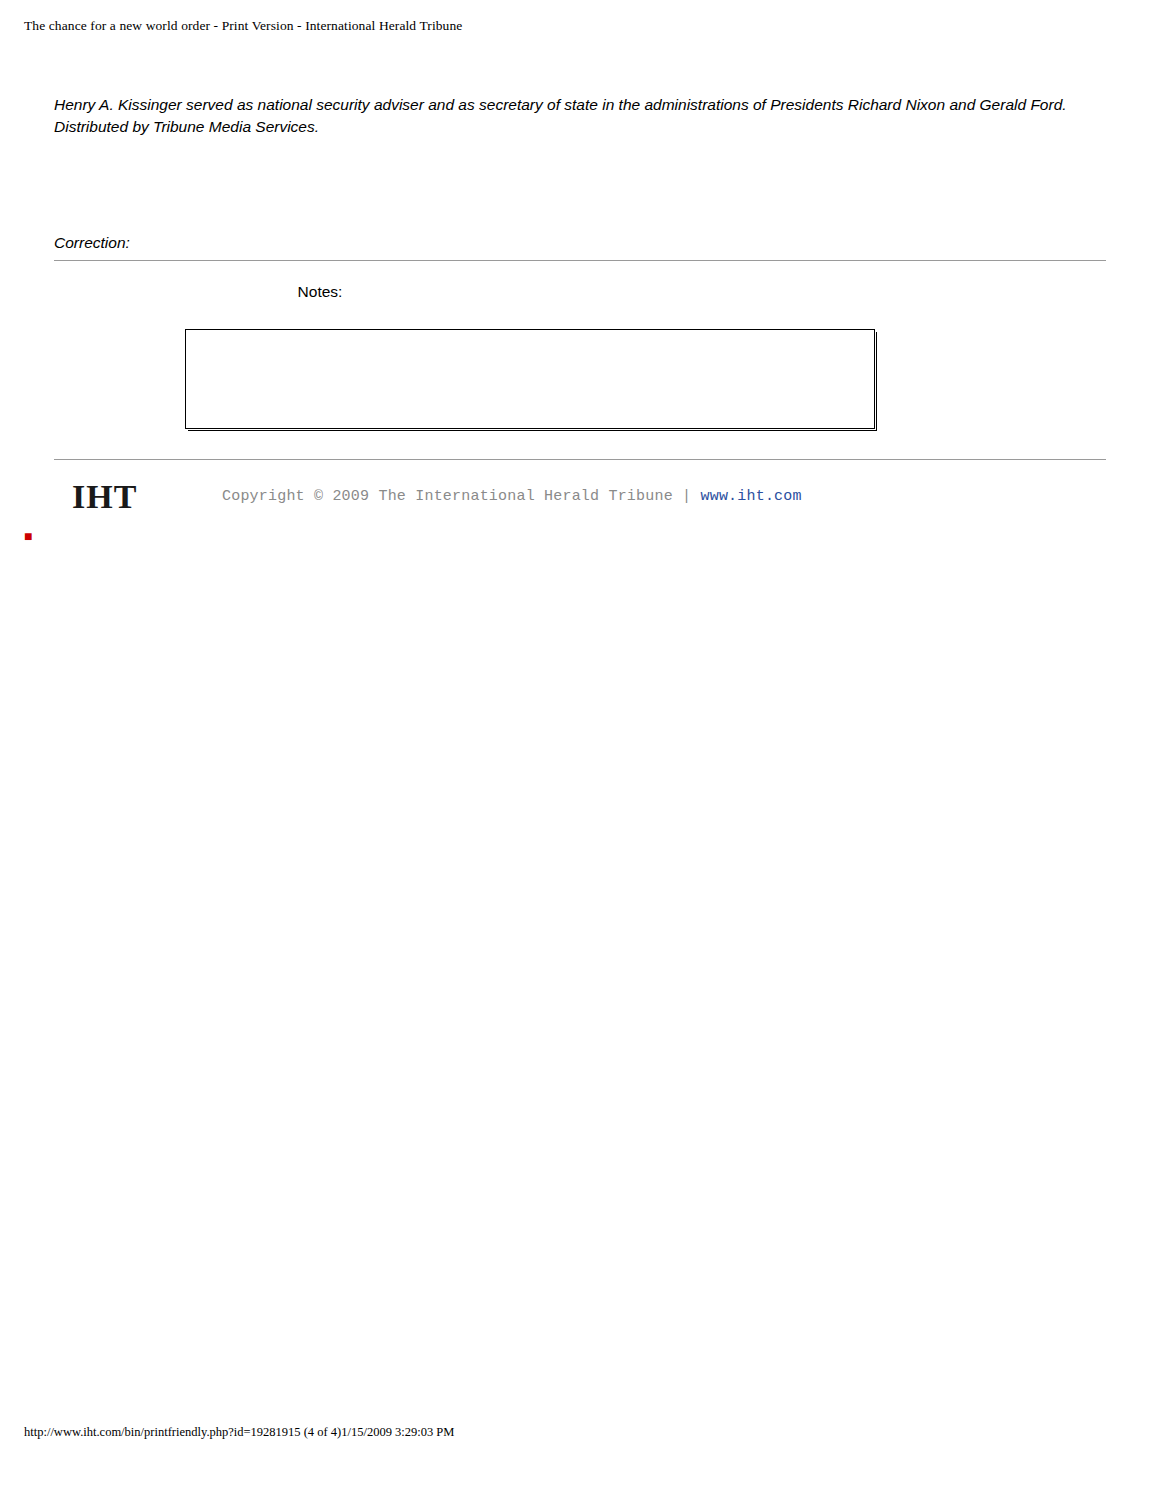The chance for a new world order - Print Version - International Herald Tribune
Henry A. Kissinger served as national security adviser and as secretary of state in the administrations of Presidents Richard Nixon and Gerald Ford. Distributed by Tribune Media Services.
Correction:
Notes:
IHT
Copyright © 2009 The International Herald Tribune | www.iht.com
■
http://www.iht.com/bin/printfriendly.php?id=19281915 (4 of 4)1/15/2009 3:29:03 PM